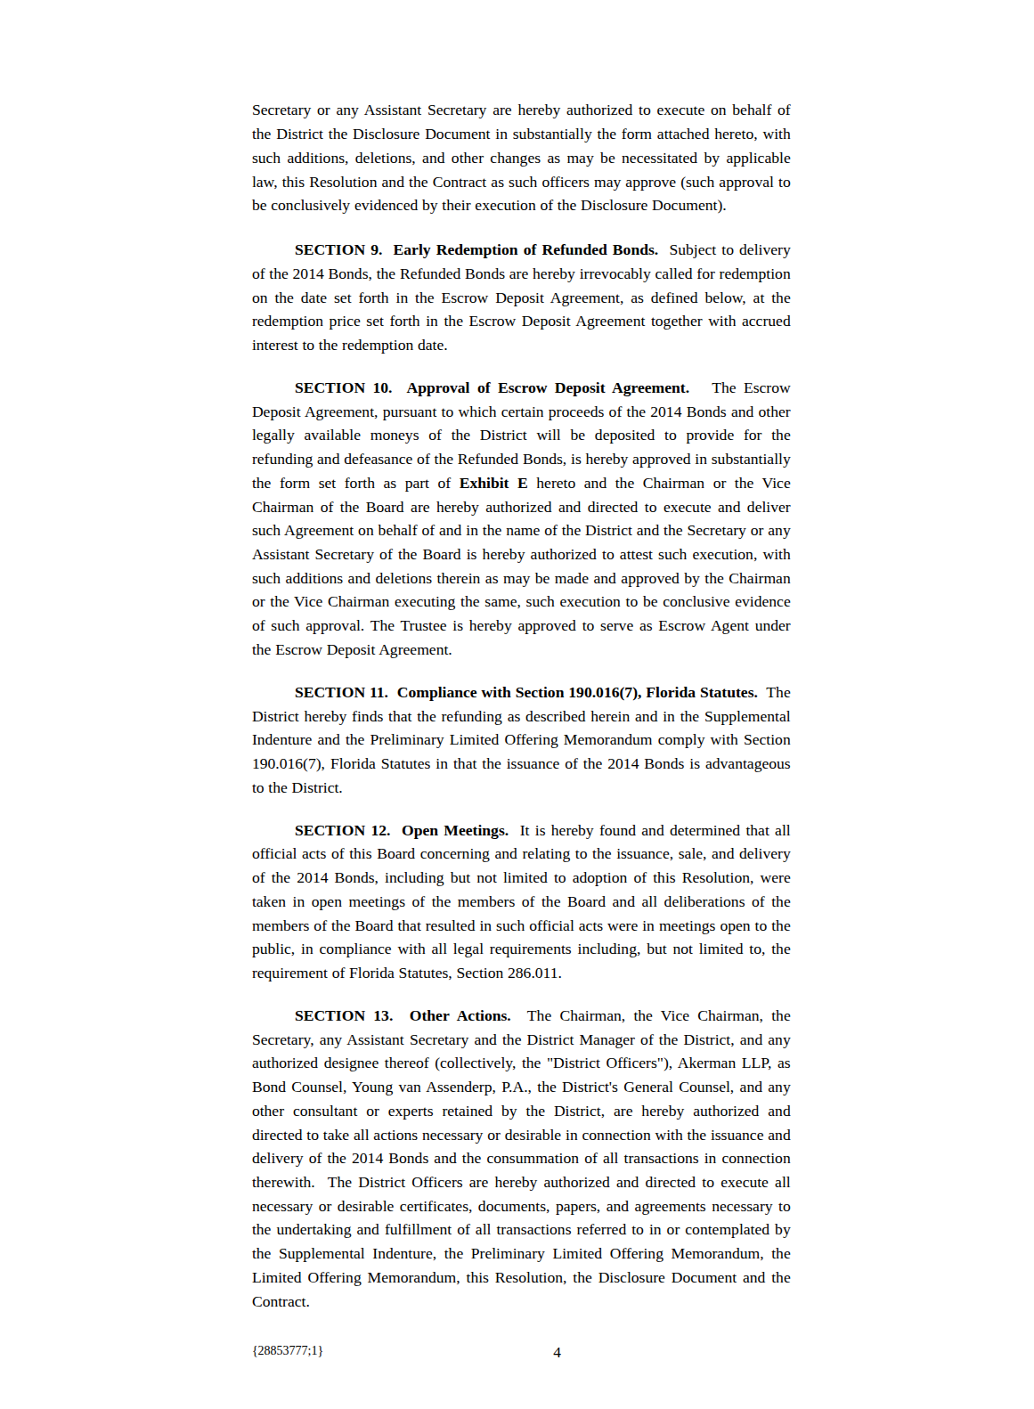Secretary or any Assistant Secretary are hereby authorized to execute on behalf of the District the Disclosure Document in substantially the form attached hereto, with such additions, deletions, and other changes as may be necessitated by applicable law, this Resolution and the Contract as such officers may approve (such approval to be conclusively evidenced by their execution of the Disclosure Document).
SECTION 9. Early Redemption of Refunded Bonds. Subject to delivery of the 2014 Bonds, the Refunded Bonds are hereby irrevocably called for redemption on the date set forth in the Escrow Deposit Agreement, as defined below, at the redemption price set forth in the Escrow Deposit Agreement together with accrued interest to the redemption date.
SECTION 10. Approval of Escrow Deposit Agreement. The Escrow Deposit Agreement, pursuant to which certain proceeds of the 2014 Bonds and other legally available moneys of the District will be deposited to provide for the refunding and defeasance of the Refunded Bonds, is hereby approved in substantially the form set forth as part of Exhibit E hereto and the Chairman or the Vice Chairman of the Board are hereby authorized and directed to execute and deliver such Agreement on behalf of and in the name of the District and the Secretary or any Assistant Secretary of the Board is hereby authorized to attest such execution, with such additions and deletions therein as may be made and approved by the Chairman or the Vice Chairman executing the same, such execution to be conclusive evidence of such approval. The Trustee is hereby approved to serve as Escrow Agent under the Escrow Deposit Agreement.
SECTION 11. Compliance with Section 190.016(7), Florida Statutes. The District hereby finds that the refunding as described herein and in the Supplemental Indenture and the Preliminary Limited Offering Memorandum comply with Section 190.016(7), Florida Statutes in that the issuance of the 2014 Bonds is advantageous to the District.
SECTION 12. Open Meetings. It is hereby found and determined that all official acts of this Board concerning and relating to the issuance, sale, and delivery of the 2014 Bonds, including but not limited to adoption of this Resolution, were taken in open meetings of the members of the Board and all deliberations of the members of the Board that resulted in such official acts were in meetings open to the public, in compliance with all legal requirements including, but not limited to, the requirement of Florida Statutes, Section 286.011.
SECTION 13. Other Actions. The Chairman, the Vice Chairman, the Secretary, any Assistant Secretary and the District Manager of the District, and any authorized designee thereof (collectively, the "District Officers"), Akerman LLP, as Bond Counsel, Young van Assenderp, P.A., the District's General Counsel, and any other consultant or experts retained by the District, are hereby authorized and directed to take all actions necessary or desirable in connection with the issuance and delivery of the 2014 Bonds and the consummation of all transactions in connection therewith. The District Officers are hereby authorized and directed to execute all necessary or desirable certificates, documents, papers, and agreements necessary to the undertaking and fulfillment of all transactions referred to in or contemplated by the Supplemental Indenture, the Preliminary Limited Offering Memorandum, the Limited Offering Memorandum, this Resolution, the Disclosure Document and the Contract.
{28853777;1}
4